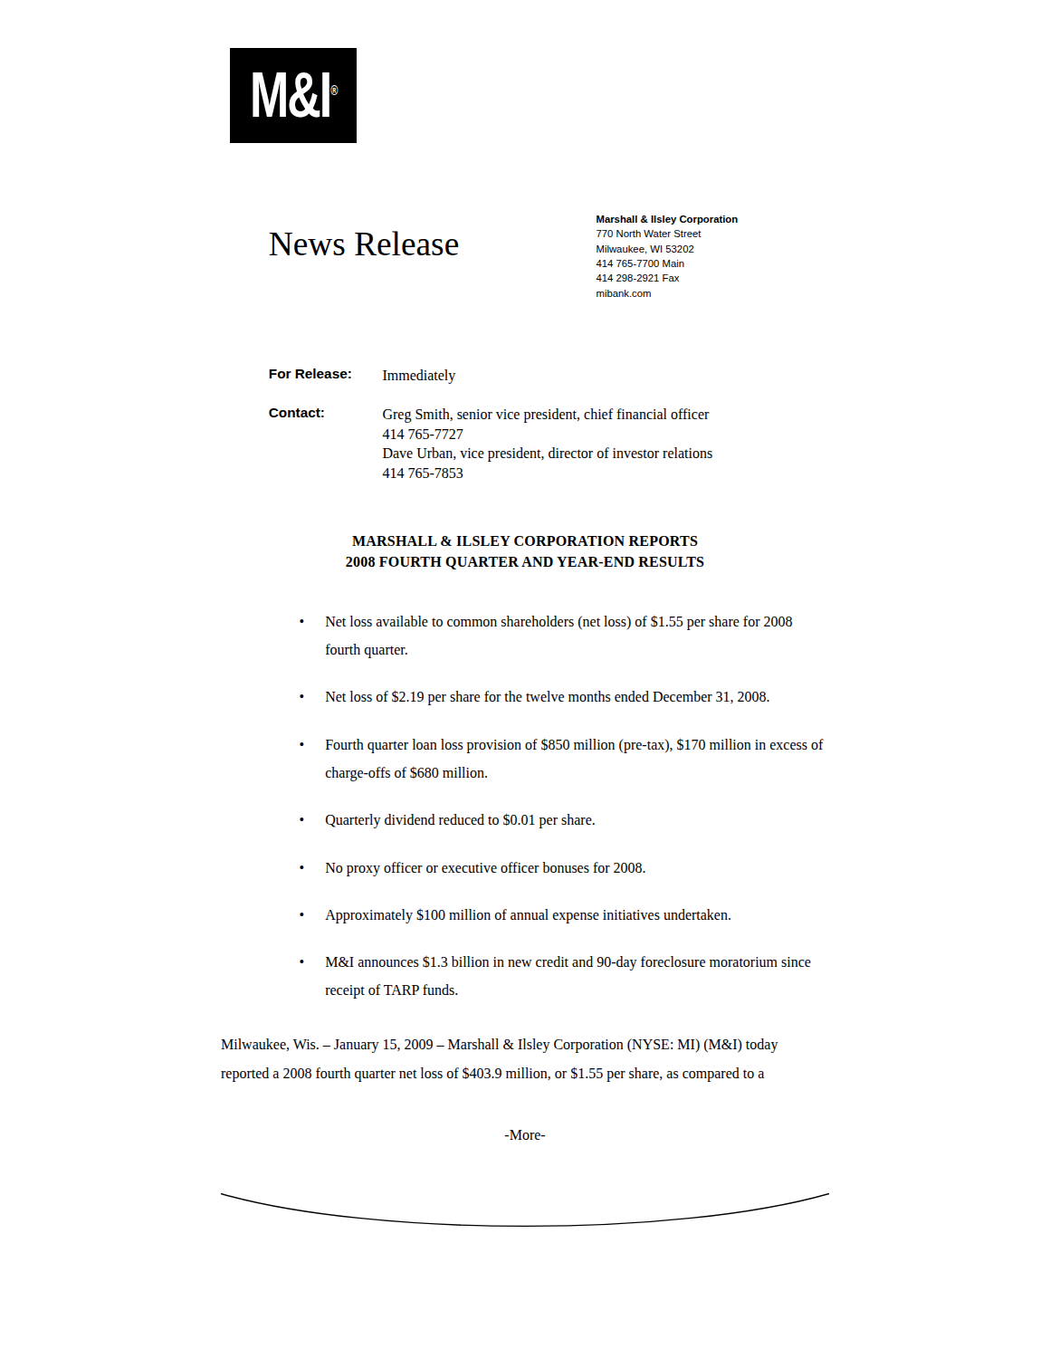M&I®
News Release
Marshall & Ilsley Corporation
770 North Water Street
Milwaukee, WI 53202
414 765-7700 Main
414 298-2921 Fax
mibank.com
| For Release: | Immediately |
| Contact: | Greg Smith, senior vice president, chief financial officer 414 765-7727 Dave Urban, vice president, director of investor relations 414 765-7853 |
MARSHALL & ILSLEY CORPORATION REPORTS
2008 FOURTH QUARTER AND YEAR-END RESULTS
Net loss available to common shareholders (net loss) of $1.55 per share for 2008 fourth quarter.
Net loss of $2.19 per share for the twelve months ended December 31, 2008.
Fourth quarter loan loss provision of $850 million (pre-tax), $170 million in excess of charge-offs of $680 million.
Quarterly dividend reduced to $0.01 per share.
No proxy officer or executive officer bonuses for 2008.
Approximately $100 million of annual expense initiatives undertaken.
M&I announces $1.3 billion in new credit and 90-day foreclosure moratorium since receipt of TARP funds.
Milwaukee, Wis. – January 15, 2009 – Marshall & Ilsley Corporation (NYSE: MI) (M&I) today reported a 2008 fourth quarter net loss of $403.9 million, or $1.55 per share, as compared to a
-More-